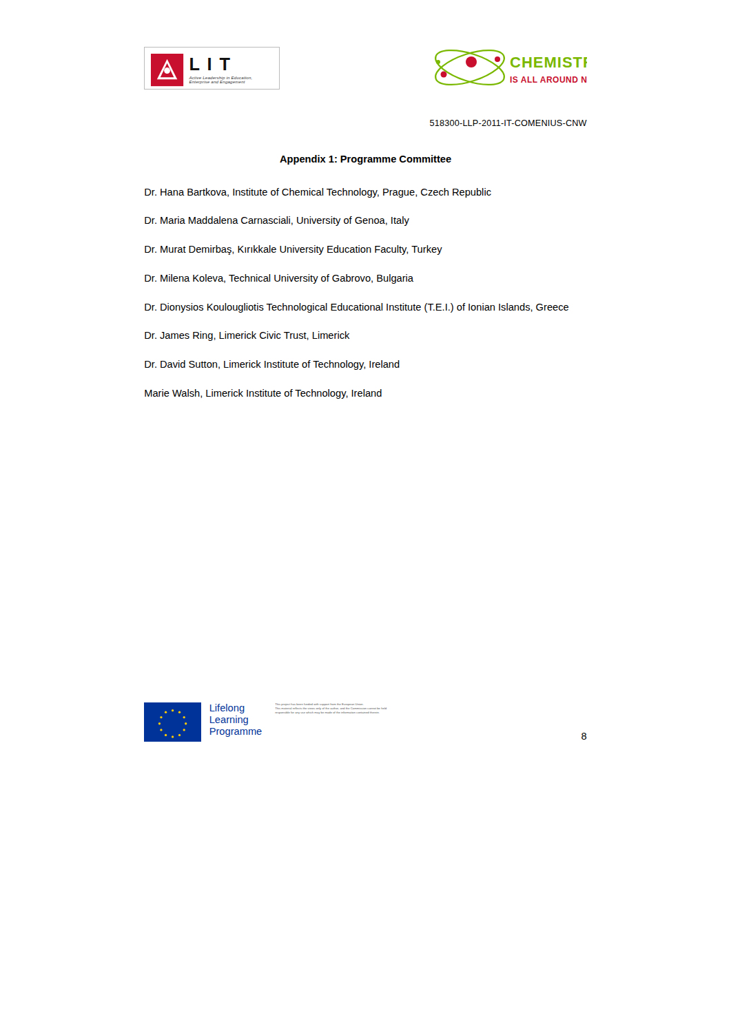L I T
Active Leadership in Education,
Enterprise and Engagement
CHEMISTRY IS ALL AROUND NETWORK
518300-LLP-2011-IT-COMENIUS-CNW
Appendix 1: Programme Committee
Dr. Hana Bartkova, Institute of Chemical Technology, Prague, Czech Republic
Dr. Maria Maddalena Carnasciali, University of Genoa, Italy
Dr. Murat Demirbaş, Kırıkkale University Education Faculty, Turkey
Dr. Milena Koleva, Technical University of Gabrovo, Bulgaria
Dr. Dionysios Koulougliotis Technological Educational Institute (T.E.I.) of Ionian Islands, Greece
Dr. James Ring, Limerick Civic Trust, Limerick
Dr. David Sutton, Limerick Institute of Technology, Ireland
Marie Walsh, Limerick Institute of Technology, Ireland
Lifelong Learning Programme
This project has been funded with support from the European Union.
This material reflects the views only of the author, and the Commission cannot be held responsible for any use which may be made of the information contained therein.
8